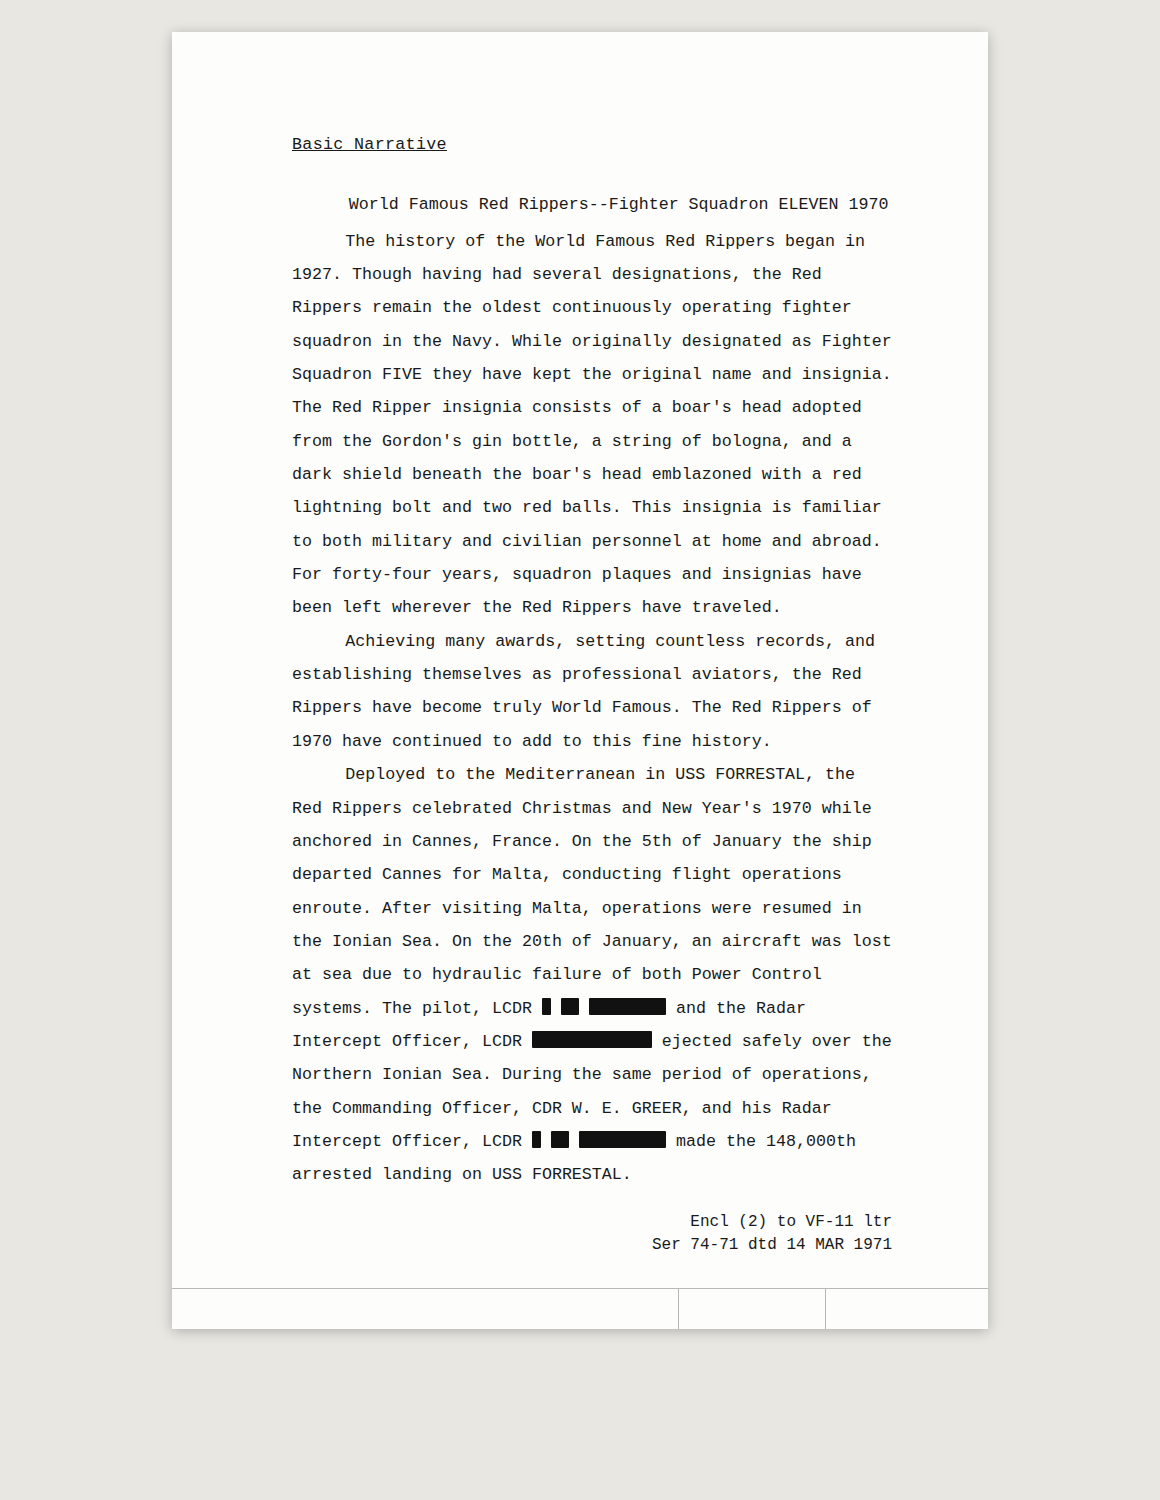Basic Narrative
World Famous Red Rippers--Fighter Squadron ELEVEN 1970
The history of the World Famous Red Rippers began in 1927. Though having had several designations, the Red Rippers remain the oldest continuously operating fighter squadron in the Navy. While originally designated as Fighter Squadron FIVE they have kept the original name and insignia. The Red Ripper insignia consists of a boar's head adopted from the Gordon's gin bottle, a string of bologna, and a dark shield beneath the boar's head emblazoned with a red lightning bolt and two red balls. This insignia is familiar to both military and civilian personnel at home and abroad. For forty-four years, squadron plaques and insignias have been left wherever the Red Rippers have traveled.
Achieving many awards, setting countless records, and establishing themselves as professional aviators, the Red Rippers have become truly World Famous. The Red Rippers of 1970 have continued to add to this fine history.
Deployed to the Mediterranean in USS FORRESTAL, the Red Rippers celebrated Christmas and New Year's 1970 while anchored in Cannes, France. On the 5th of January the ship departed Cannes for Malta, conducting flight operations enroute. After visiting Malta, operations were resumed in the Ionian Sea. On the 20th of January, an aircraft was lost at sea due to hydraulic failure of both Power Control systems. The pilot, LCDR and the Radar Intercept Officer, LCDR ejected safely over the Northern Ionian Sea. During the same period of operations, the Commanding Officer, CDR W. E. GREER, and his Radar Intercept Officer, LCDR made the 148,000th arrested landing on USS FORRESTAL.
Encl (2) to VF-11 ltr
Ser 74-71 dtd 14 MAR 1971